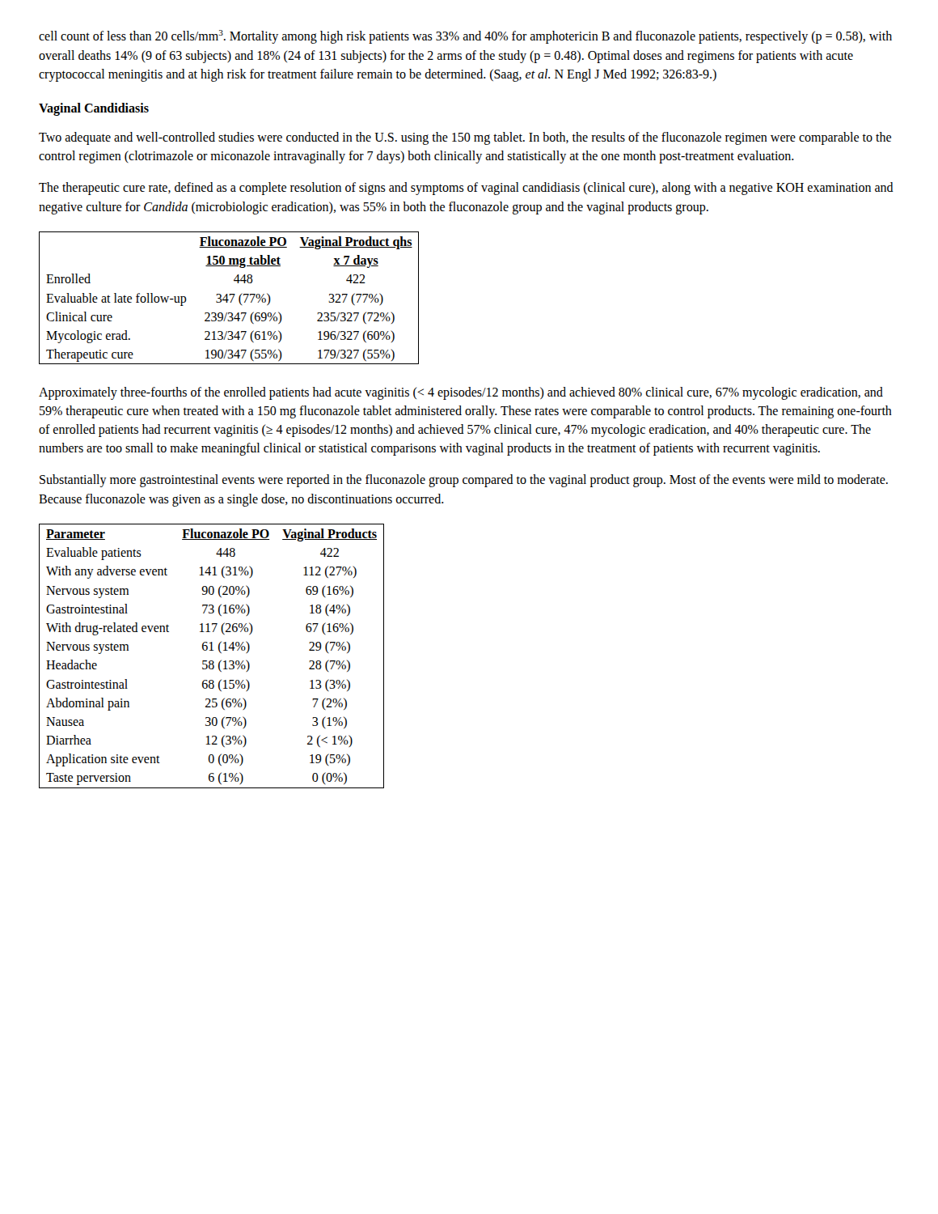cell count of less than 20 cells/mm3. Mortality among high risk patients was 33% and 40% for amphotericin B and fluconazole patients, respectively (p = 0.58), with overall deaths 14% (9 of 63 subjects) and 18% (24 of 131 subjects) for the 2 arms of the study (p = 0.48). Optimal doses and regimens for patients with acute cryptococcal meningitis and at high risk for treatment failure remain to be determined. (Saag, et al. N Engl J Med 1992; 326:83-9.)
Vaginal Candidiasis
Two adequate and well-controlled studies were conducted in the U.S. using the 150 mg tablet. In both, the results of the fluconazole regimen were comparable to the control regimen (clotrimazole or miconazole intravaginally for 7 days) both clinically and statistically at the one month post-treatment evaluation.
The therapeutic cure rate, defined as a complete resolution of signs and symptoms of vaginal candidiasis (clinical cure), along with a negative KOH examination and negative culture for Candida (microbiologic eradication), was 55% in both the fluconazole group and the vaginal products group.
| | Fluconazole PO | Vaginal Product qhs |
| | 150 mg tablet | x 7 days |
| Enrolled | 448 | 422 |
| Evaluable at late follow-up | 347 (77%) | 327 (77%) |
| Clinical cure | 239/347 (69%) | 235/327 (72%) |
| Mycologic erad. | 213/347 (61%) | 196/327 (60%) |
| Therapeutic cure | 190/347 (55%) | 179/327 (55%) |
Approximately three-fourths of the enrolled patients had acute vaginitis (< 4 episodes/12 months) and achieved 80% clinical cure, 67% mycologic eradication, and 59% therapeutic cure when treated with a 150 mg fluconazole tablet administered orally. These rates were comparable to control products. The remaining one-fourth of enrolled patients had recurrent vaginitis (≥ 4 episodes/12 months) and achieved 57% clinical cure, 47% mycologic eradication, and 40% therapeutic cure. The numbers are too small to make meaningful clinical or statistical comparisons with vaginal products in the treatment of patients with recurrent vaginitis.
Substantially more gastrointestinal events were reported in the fluconazole group compared to the vaginal product group. Most of the events were mild to moderate. Because fluconazole was given as a single dose, no discontinuations occurred.
| Parameter | Fluconazole PO | Vaginal Products |
| Evaluable patients | 448 | 422 |
| With any adverse event | 141 (31%) | 112 (27%) |
| Nervous system | 90 (20%) | 69 (16%) |
| Gastrointestinal | 73 (16%) | 18 (4%) |
| With drug-related event | 117 (26%) | 67 (16%) |
| Nervous system | 61 (14%) | 29 (7%) |
| Headache | 58 (13%) | 28 (7%) |
| Gastrointestinal | 68 (15%) | 13 (3%) |
| Abdominal pain | 25 (6%) | 7 (2%) |
| Nausea | 30 (7%) | 3 (1%) |
| Diarrhea | 12 (3%) | 2 (< 1%) |
| Application site event | 0 (0%) | 19 (5%) |
| Taste perversion | 6 (1%) | 0 (0%) |